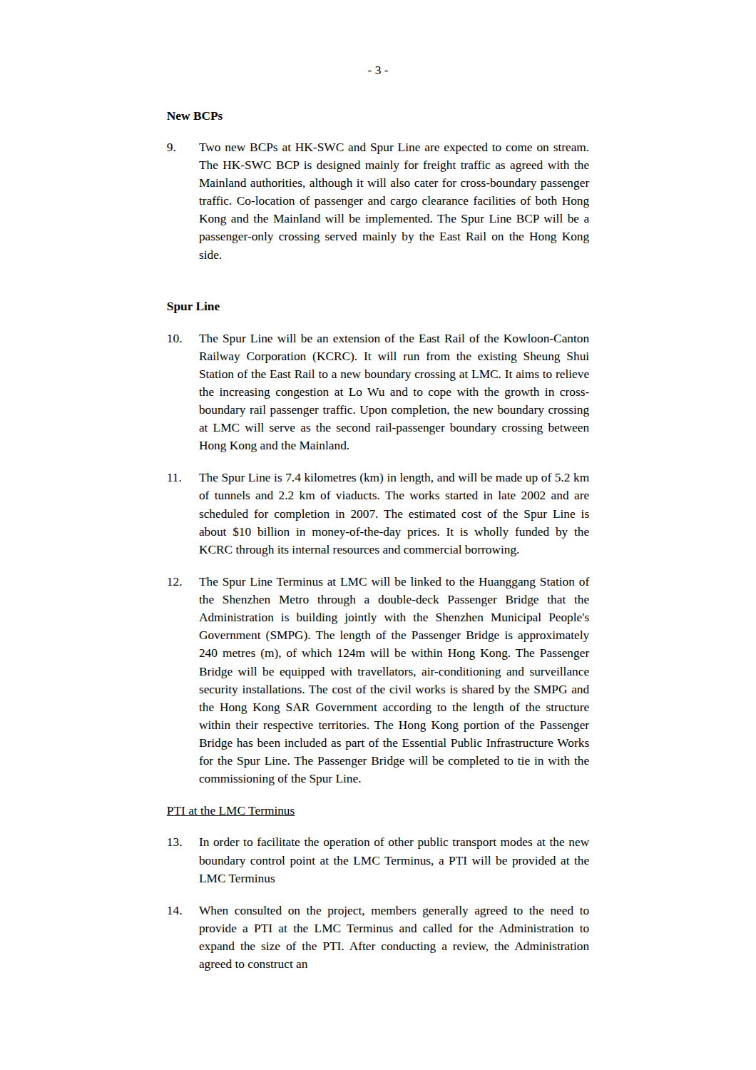- 3 -
New BCPs
9.
Two new BCPs at HK-SWC and Spur Line are expected to come on stream. The HK-SWC BCP is designed mainly for freight traffic as agreed with the Mainland authorities, although it will also cater for cross-boundary passenger traffic. Co-location of passenger and cargo clearance facilities of both Hong Kong and the Mainland will be implemented. The Spur Line BCP will be a passenger-only crossing served mainly by the East Rail on the Hong Kong side.
Spur Line
10.
The Spur Line will be an extension of the East Rail of the Kowloon-Canton Railway Corporation (KCRC). It will run from the existing Sheung Shui Station of the East Rail to a new boundary crossing at LMC. It aims to relieve the increasing congestion at Lo Wu and to cope with the growth in cross-boundary rail passenger traffic. Upon completion, the new boundary crossing at LMC will serve as the second rail-passenger boundary crossing between Hong Kong and the Mainland.
11.
The Spur Line is 7.4 kilometres (km) in length, and will be made up of 5.2 km of tunnels and 2.2 km of viaducts. The works started in late 2002 and are scheduled for completion in 2007. The estimated cost of the Spur Line is about $10 billion in money-of-the-day prices. It is wholly funded by the KCRC through its internal resources and commercial borrowing.
12.
The Spur Line Terminus at LMC will be linked to the Huanggang Station of the Shenzhen Metro through a double-deck Passenger Bridge that the Administration is building jointly with the Shenzhen Municipal People's Government (SMPG). The length of the Passenger Bridge is approximately 240 metres (m), of which 124m will be within Hong Kong. The Passenger Bridge will be equipped with travellators, air-conditioning and surveillance security installations. The cost of the civil works is shared by the SMPG and the Hong Kong SAR Government according to the length of the structure within their respective territories. The Hong Kong portion of the Passenger Bridge has been included as part of the Essential Public Infrastructure Works for the Spur Line. The Passenger Bridge will be completed to tie in with the commissioning of the Spur Line.
PTI at the LMC Terminus
13.
In order to facilitate the operation of other public transport modes at the new boundary control point at the LMC Terminus, a PTI will be provided at the LMC Terminus
14.
When consulted on the project, members generally agreed to the need to provide a PTI at the LMC Terminus and called for the Administration to expand the size of the PTI. After conducting a review, the Administration agreed to construct an